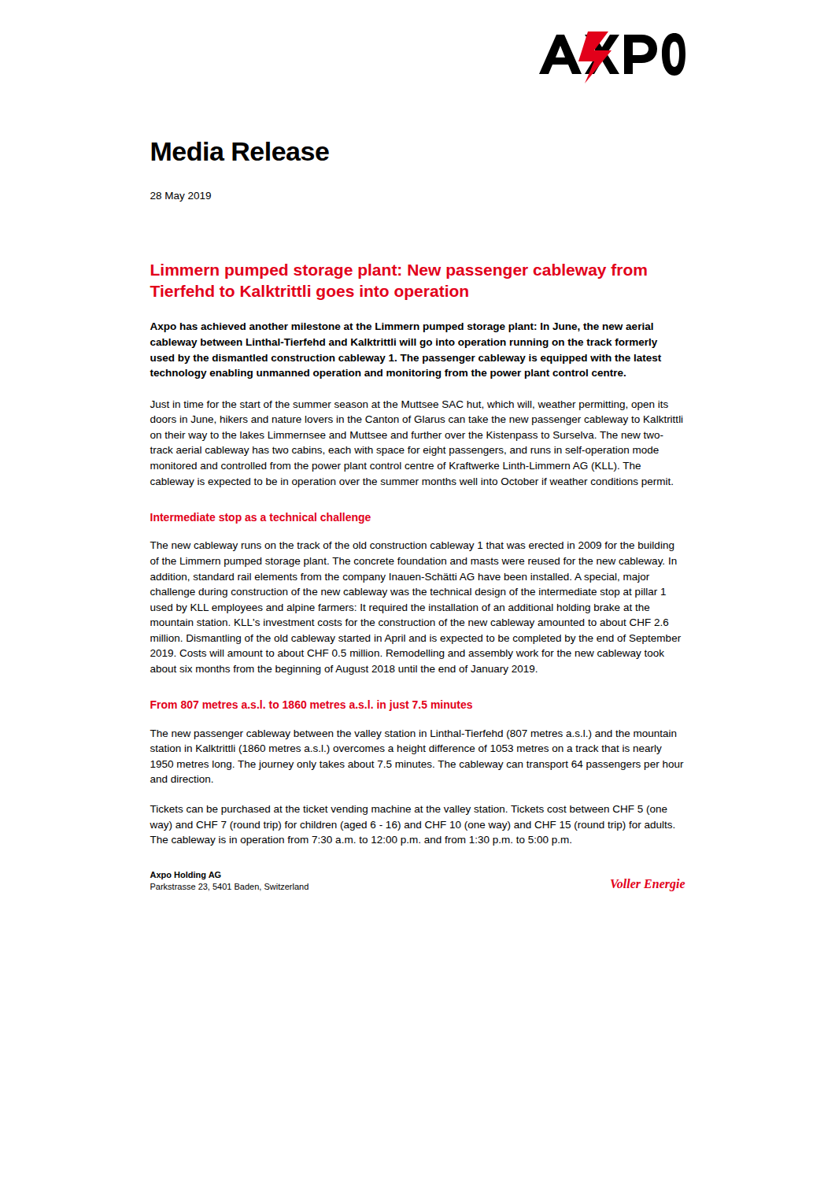Media Release
28 May 2019
Limmern pumped storage plant: New passenger cableway from Tierfehd to Kalktrittli goes into operation
Axpo has achieved another milestone at the Limmern pumped storage plant: In June, the new aerial cableway between Linthal-Tierfehd and Kalktrittli will go into operation running on the track formerly used by the dismantled construction cableway 1. The passenger cableway is equipped with the latest technology enabling unmanned operation and monitoring from the power plant control centre.
Just in time for the start of the summer season at the Muttsee SAC hut, which will, weather permitting, open its doors in June, hikers and nature lovers in the Canton of Glarus can take the new passenger cableway to Kalktrittli on their way to the lakes Limmernsee and Muttsee and further over the Kistenpass to Surselva. The new two-track aerial cableway has two cabins, each with space for eight passengers, and runs in self-operation mode monitored and controlled from the power plant control centre of Kraftwerke Linth-Limmern AG (KLL). The cableway is expected to be in operation over the summer months well into October if weather conditions permit.
Intermediate stop as a technical challenge
The new cableway runs on the track of the old construction cableway 1 that was erected in 2009 for the building of the Limmern pumped storage plant. The concrete foundation and masts were reused for the new cableway. In addition, standard rail elements from the company Inauen-Schätti AG have been installed. A special, major challenge during construction of the new cableway was the technical design of the intermediate stop at pillar 1 used by KLL employees and alpine farmers: It required the installation of an additional holding brake at the mountain station. KLL's investment costs for the construction of the new cableway amounted to about CHF 2.6 million. Dismantling of the old cableway started in April and is expected to be completed by the end of September 2019. Costs will amount to about CHF 0.5 million. Remodelling and assembly work for the new cableway took about six months from the beginning of August 2018 until the end of January 2019.
From 807 metres a.s.l. to 1860 metres a.s.l. in just 7.5 minutes
The new passenger cableway between the valley station in Linthal-Tierfehd (807 metres a.s.l.) and the mountain station in Kalktrittli (1860 metres a.s.l.) overcomes a height difference of 1053 metres on a track that is nearly 1950 metres long. The journey only takes about 7.5 minutes. The cableway can transport 64 passengers per hour and direction.
Tickets can be purchased at the ticket vending machine at the valley station. Tickets cost between CHF 5 (one way) and CHF 7 (round trip) for children (aged 6 - 16) and CHF 10 (one way) and CHF 15 (round trip) for adults. The cableway is in operation from 7:30 a.m. to 12:00 p.m. and from 1:30 p.m. to 5:00 p.m.
Axpo Holding AG
Parkstrasse 23, 5401 Baden, Switzerland
Voller Energie